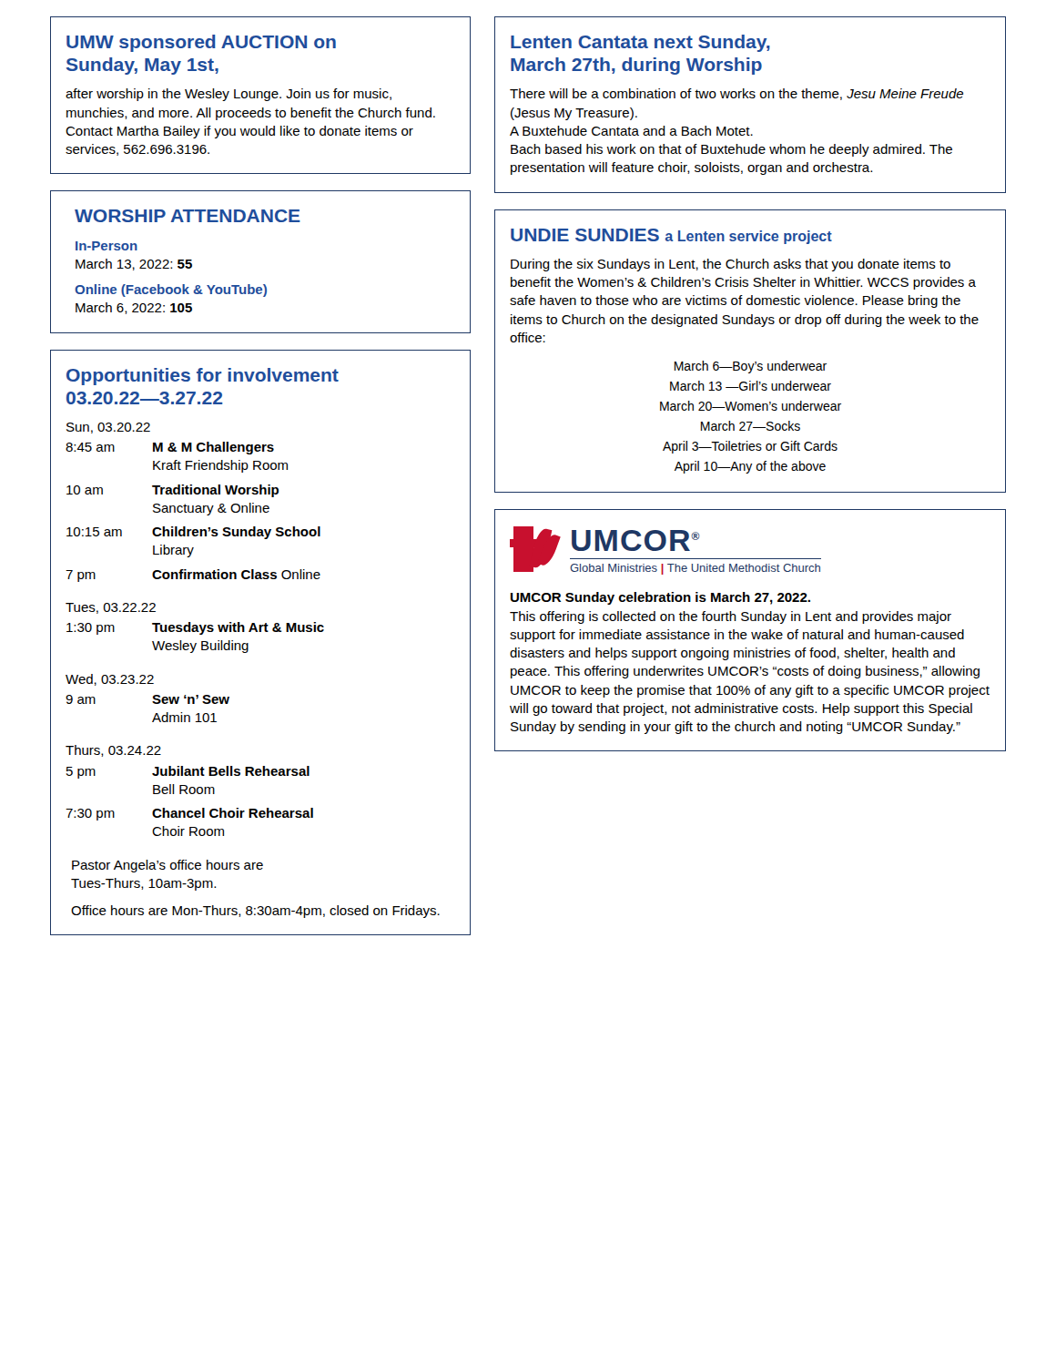UMW sponsored AUCTION on
Sunday, May 1st,
after worship in the Wesley Lounge. Join us for music, munchies, and more. All proceeds to benefit the Church fund. Contact Martha Bailey if you would like to donate items or services, 562.696.3196.
WORSHIP ATTENDANCE
In-Person
March 13, 2022: 55
Online (Facebook & YouTube)
March 6, 2022: 105
Opportunities for involvement
03.20.22—3.27.22
Sun, 03.20.22
| 8:45 am | M & M Challengers Kraft Friendship Room |
| 10 am | Traditional Worship Sanctuary & Online |
| 10:15 am | Children’s Sunday School Library |
| 7 pm | Confirmation Class Online |
Tues, 03.22.22
| 1:30 pm | Tuesdays with Art & Music Wesley Building |
Wed, 03.23.22
| 9 am | Sew ‘n’ Sew Admin 101 |
Thurs, 03.24.22
| 5 pm | Jubilant Bells Rehearsal Bell Room |
| 7:30 pm | Chancel Choir Rehearsal Choir Room |
Pastor Angela’s office hours are
Tues-Thurs, 10am-3pm.
Office hours are Mon-Thurs, 8:30am-4pm, closed on Fridays.
Lenten Cantata next Sunday,
March 27th, during Worship
There will be a combination of two works on the theme, Jesu Meine Freude (Jesus My Treasure).
A Buxtehude Cantata and a Bach Motet.
Bach based his work on that of Buxtehude whom he deeply admired. The presentation will feature choir, soloists, organ and orchestra.
UNDIE SUNDIES a Lenten service project
During the six Sundays in Lent, the Church asks that you donate items to benefit the Women’s & Children’s Crisis Shelter in Whittier. WCCS provides a safe haven to those who are victims of domestic violence. Please bring the items to Church on the designated Sundays or drop off during the week to the office:
March 6—Boy’s underwear
March 13 —Girl’s underwear
March 20—Women’s underwear
March 27—Socks
April 3—Toiletries or Gift Cards
April 10—Any of the above
UMCOR®
Global Ministries | The United Methodist Church
UMCOR Sunday celebration is March 27, 2022.
This offering is collected on the fourth Sunday in Lent and provides major support for immediate assistance in the wake of natural and human-caused disasters and helps support ongoing ministries of food, shelter, health and peace. This offering underwrites UMCOR’s “costs of doing business,” allowing UMCOR to keep the promise that 100% of any gift to a specific UMCOR project will go toward that project, not administrative costs. Help support this Special Sunday by sending in your gift to the church and noting “UMCOR Sunday.”